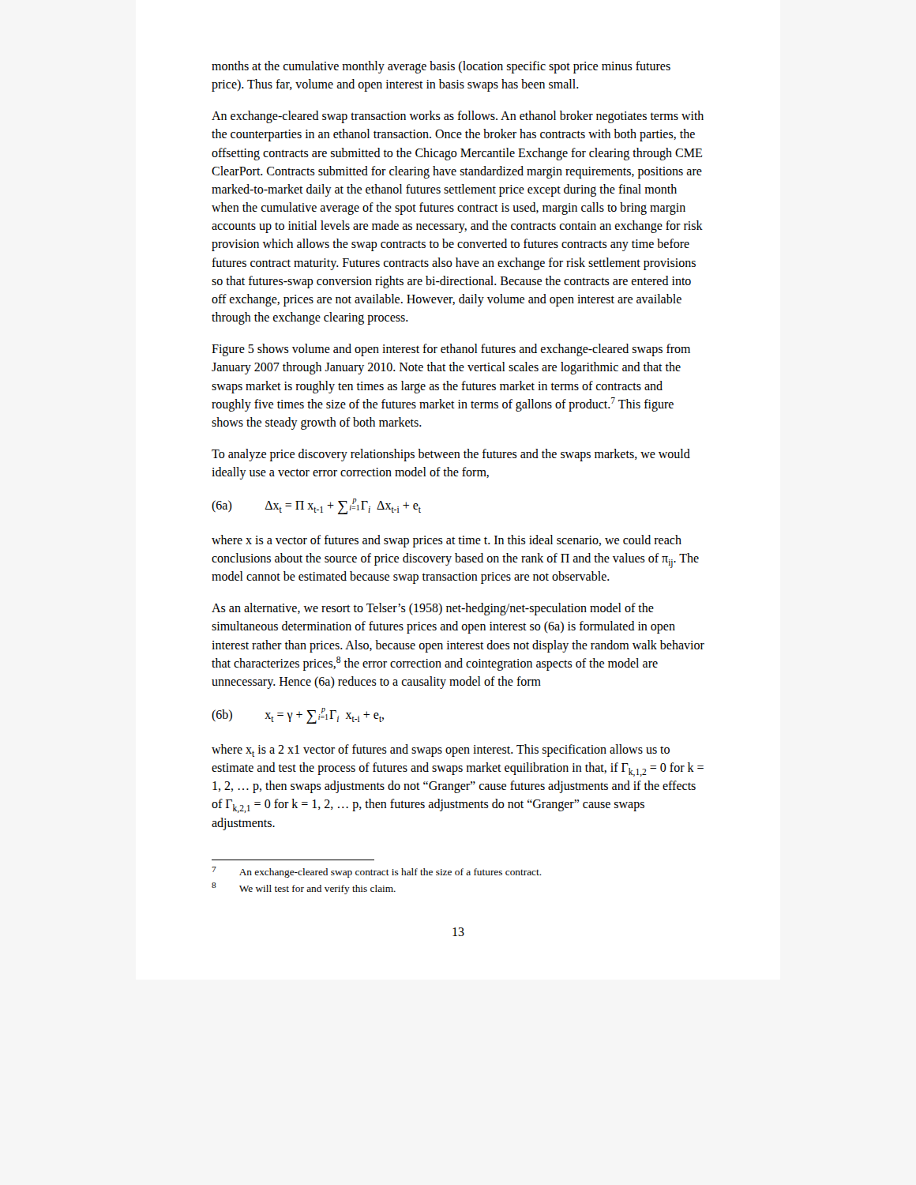months at the cumulative monthly average basis (location specific spot price minus futures price). Thus far, volume and open interest in basis swaps has been small.
An exchange-cleared swap transaction works as follows. An ethanol broker negotiates terms with the counterparties in an ethanol transaction. Once the broker has contracts with both parties, the offsetting contracts are submitted to the Chicago Mercantile Exchange for clearing through CME ClearPort. Contracts submitted for clearing have standardized margin requirements, positions are marked-to-market daily at the ethanol futures settlement price except during the final month when the cumulative average of the spot futures contract is used, margin calls to bring margin accounts up to initial levels are made as necessary, and the contracts contain an exchange for risk provision which allows the swap contracts to be converted to futures contracts any time before futures contract maturity. Futures contracts also have an exchange for risk settlement provisions so that futures-swap conversion rights are bi-directional. Because the contracts are entered into off exchange, prices are not available. However, daily volume and open interest are available through the exchange clearing process.
Figure 5 shows volume and open interest for ethanol futures and exchange-cleared swaps from January 2007 through January 2010. Note that the vertical scales are logarithmic and that the swaps market is roughly ten times as large as the futures market in terms of contracts and roughly five times the size of the futures market in terms of gallons of product.7 This figure shows the steady growth of both markets.
To analyze price discovery relationships between the futures and the swaps markets, we would ideally use a vector error correction model of the form,
(6a) Δxt = Π xt-1 + ∑pi=1 Γi Δxt-i + et
where x is a vector of futures and swap prices at time t. In this ideal scenario, we could reach conclusions about the source of price discovery based on the rank of Π and the values of πij. The model cannot be estimated because swap transaction prices are not observable.
As an alternative, we resort to Telser’s (1958) net-hedging/net-speculation model of the simultaneous determination of futures prices and open interest so (6a) is formulated in open interest rather than prices. Also, because open interest does not display the random walk behavior that characterizes prices,8 the error correction and cointegration aspects of the model are unnecessary. Hence (6a) reduces to a causality model of the form
(6b) xt = γ + ∑pi=1 Γi xt-i + et,
where xt is a 2 x1 vector of futures and swaps open interest. This specification allows us to estimate and test the process of futures and swaps market equilibration in that, if Γk,1,2 = 0 for k = 1, 2, … p, then swaps adjustments do not “Granger” cause futures adjustments and if the effects of Γk,2,1 = 0 for k = 1, 2, … p, then futures adjustments do not “Granger” cause swaps adjustments.
7 An exchange-cleared swap contract is half the size of a futures contract.
8 We will test for and verify this claim.
13